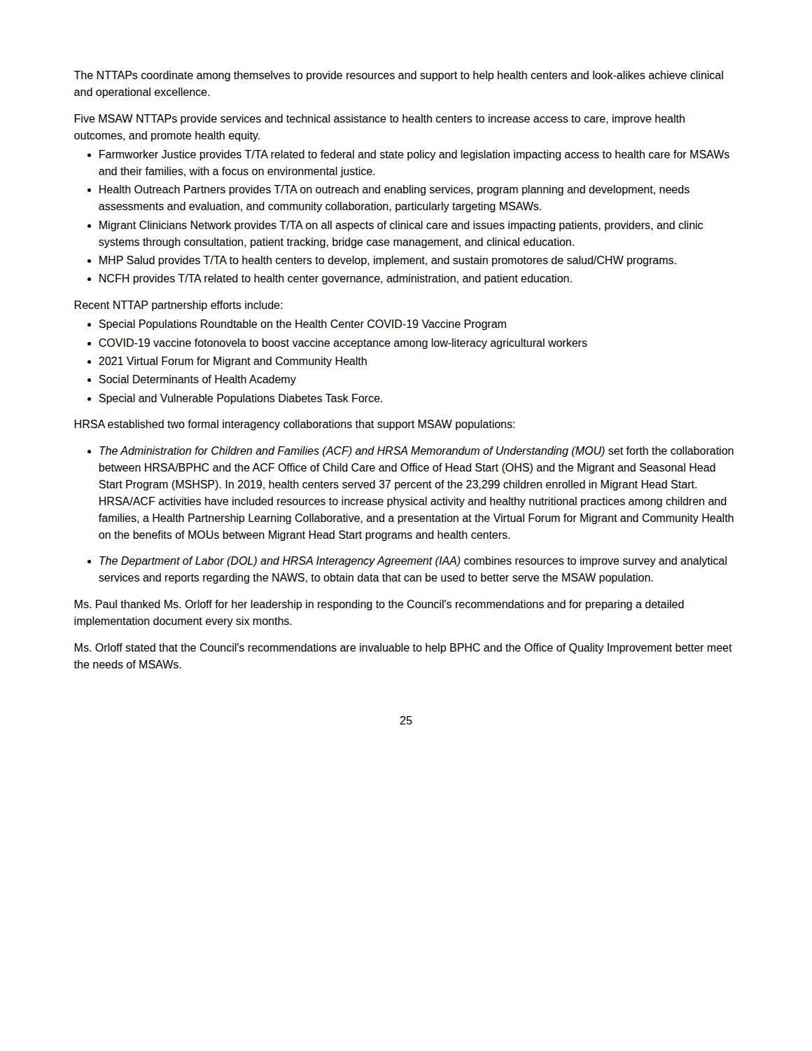The NTTAPs coordinate among themselves to provide resources and support to help health centers and look-alikes achieve clinical and operational excellence.
Five MSAW NTTAPs provide services and technical assistance to health centers to increase access to care, improve health outcomes, and promote health equity.
Farmworker Justice provides T/TA related to federal and state policy and legislation impacting access to health care for MSAWs and their families, with a focus on environmental justice.
Health Outreach Partners provides T/TA on outreach and enabling services, program planning and development, needs assessments and evaluation, and community collaboration, particularly targeting MSAWs.
Migrant Clinicians Network provides T/TA on all aspects of clinical care and issues impacting patients, providers, and clinic systems through consultation, patient tracking, bridge case management, and clinical education.
MHP Salud provides T/TA to health centers to develop, implement, and sustain promotores de salud/CHW programs.
NCFH provides T/TA related to health center governance, administration, and patient education.
Recent NTTAP partnership efforts include:
Special Populations Roundtable on the Health Center COVID-19 Vaccine Program
COVID-19 vaccine fotonovela to boost vaccine acceptance among low-literacy agricultural workers
2021 Virtual Forum for Migrant and Community Health
Social Determinants of Health Academy
Special and Vulnerable Populations Diabetes Task Force.
HRSA established two formal interagency collaborations that support MSAW populations:
The Administration for Children and Families (ACF) and HRSA Memorandum of Understanding (MOU) set forth the collaboration between HRSA/BPHC and the ACF Office of Child Care and Office of Head Start (OHS) and the Migrant and Seasonal Head Start Program (MSHSP). In 2019, health centers served 37 percent of the 23,299 children enrolled in Migrant Head Start. HRSA/ACF activities have included resources to increase physical activity and healthy nutritional practices among children and families, a Health Partnership Learning Collaborative, and a presentation at the Virtual Forum for Migrant and Community Health on the benefits of MOUs between Migrant Head Start programs and health centers.
The Department of Labor (DOL) and HRSA Interagency Agreement (IAA) combines resources to improve survey and analytical services and reports regarding the NAWS, to obtain data that can be used to better serve the MSAW population.
Ms. Paul thanked Ms. Orloff for her leadership in responding to the Council's recommendations and for preparing a detailed implementation document every six months.
Ms. Orloff stated that the Council's recommendations are invaluable to help BPHC and the Office of Quality Improvement better meet the needs of MSAWs.
25